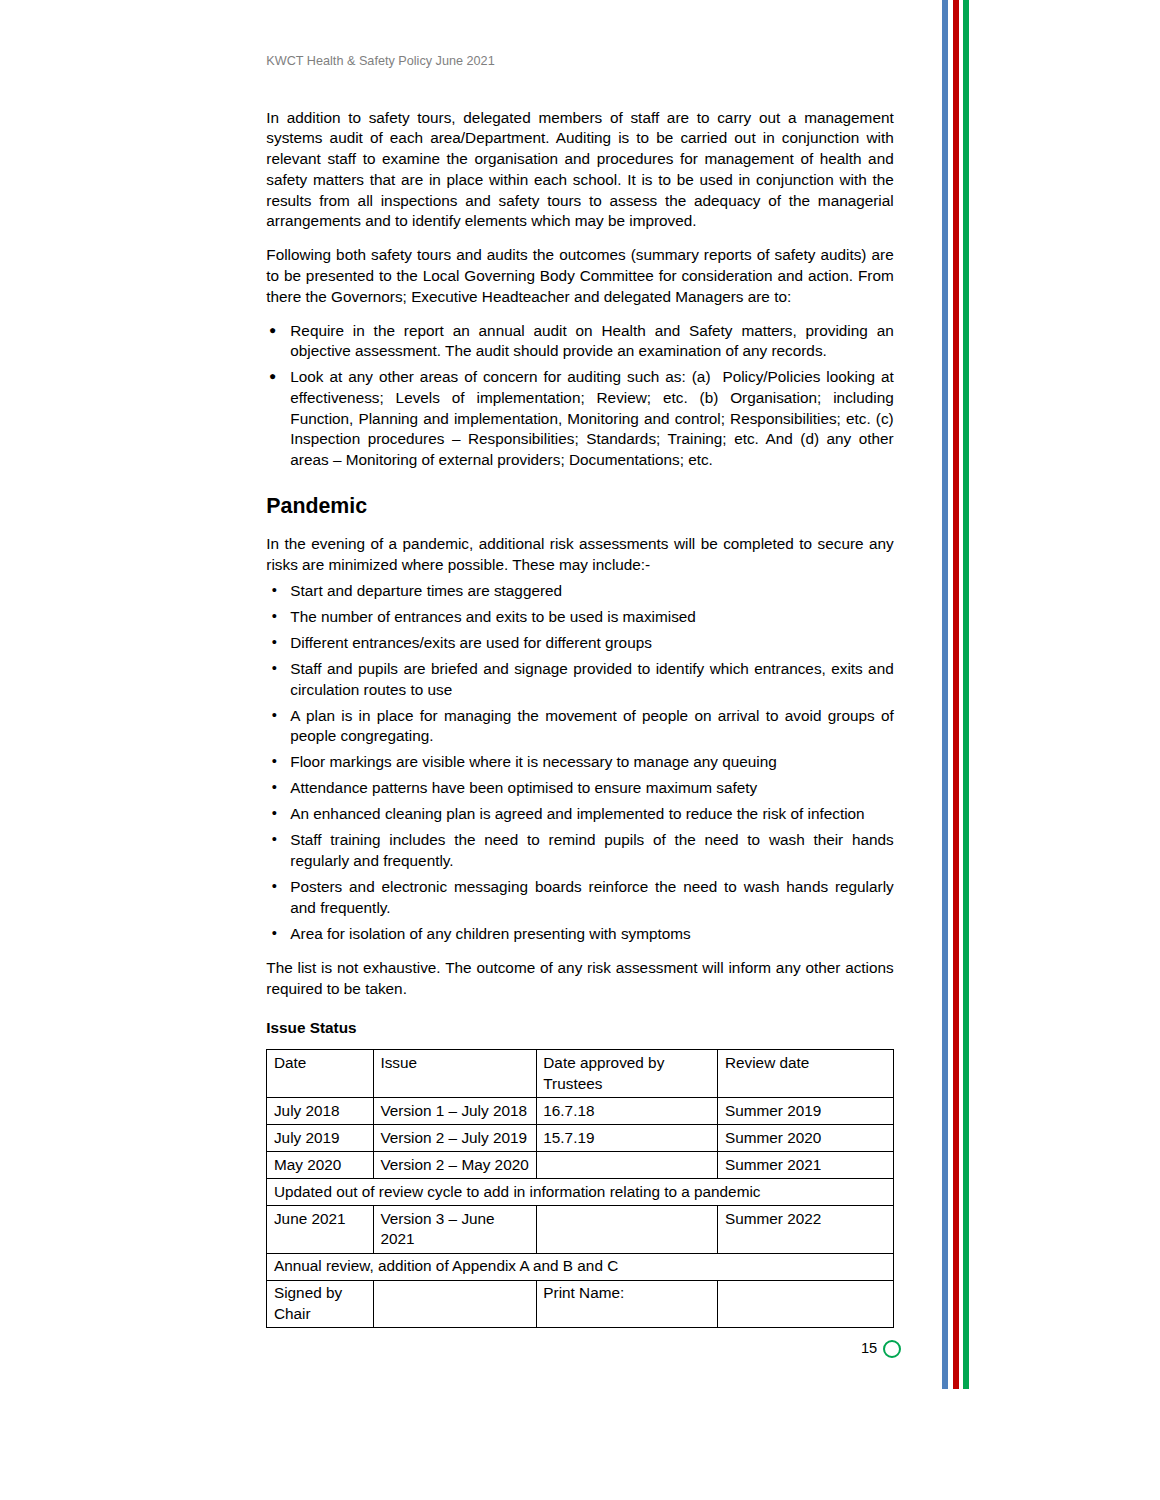KWCT Health & Safety Policy June 2021
In addition to safety tours, delegated members of staff are to carry out a management systems audit of each area/Department. Auditing is to be carried out in conjunction with relevant staff to examine the organisation and procedures for management of health and safety matters that are in place within each school. It is to be used in conjunction with the results from all inspections and safety tours to assess the adequacy of the managerial arrangements and to identify elements which may be improved.
Following both safety tours and audits the outcomes (summary reports of safety audits) are to be presented to the Local Governing Body Committee for consideration and action. From there the Governors; Executive Headteacher and delegated Managers are to:
Require in the report an annual audit on Health and Safety matters, providing an objective assessment. The audit should provide an examination of any records.
Look at any other areas of concern for auditing such as: (a) Policy/Policies looking at effectiveness; Levels of implementation; Review; etc. (b) Organisation; including Function, Planning and implementation, Monitoring and control; Responsibilities; etc. (c) Inspection procedures – Responsibilities; Standards; Training; etc. And (d) any other areas – Monitoring of external providers; Documentations; etc.
Pandemic
In the evening of a pandemic, additional risk assessments will be completed to secure any risks are minimized where possible. These may include:-
Start and departure times are staggered
The number of entrances and exits to be used is maximised
Different entrances/exits are used for different groups
Staff and pupils are briefed and signage provided to identify which entrances, exits and circulation routes to use
A plan is in place for managing the movement of people on arrival to avoid groups of people congregating.
Floor markings are visible where it is necessary to manage any queuing
Attendance patterns have been optimised to ensure maximum safety
An enhanced cleaning plan is agreed and implemented to reduce the risk of infection
Staff training includes the need to remind pupils of the need to wash their hands regularly and frequently.
Posters and electronic messaging boards reinforce the need to wash hands regularly and frequently.
Area for isolation of any children presenting with symptoms
The list is not exhaustive. The outcome of any risk assessment will inform any other actions required to be taken.
Issue Status
| Date | Issue | Date approved by Trustees | Review date |
| July 2018 | Version 1 – July 2018 | 16.7.18 | Summer 2019 |
| July 2019 | Version 2 – July 2019 | 15.7.19 | Summer 2020 |
| May 2020 | Version 2 – May 2020 | | Summer 2021 |
| Updated out of review cycle to add in information relating to a pandemic |
| June 2021 | Version 3 – June 2021 | | Summer 2022 |
| Annual review, addition of Appendix A and B and C |
| Signed by Chair | | Print Name: | |
15